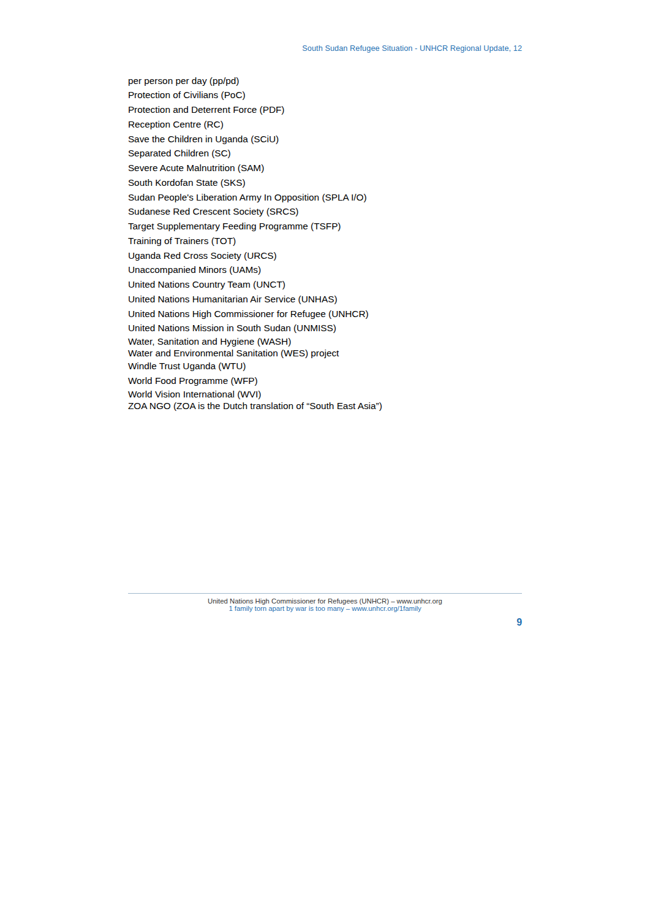South Sudan Refugee Situation - UNHCR Regional Update, 12
per person per day (pp/pd)
Protection of Civilians (PoC)
Protection and Deterrent Force (PDF)
Reception Centre (RC)
Save the Children in Uganda (SCiU)
Separated Children (SC)
Severe Acute Malnutrition (SAM)
South Kordofan State (SKS)
Sudan People's Liberation Army In Opposition (SPLA I/O)
Sudanese Red Crescent Society (SRCS)
Target Supplementary Feeding Programme (TSFP)
Training of Trainers (TOT)
Uganda Red Cross Society (URCS)
Unaccompanied Minors (UAMs)
United Nations Country Team (UNCT)
United Nations Humanitarian Air Service (UNHAS)
United Nations High Commissioner for Refugee (UNHCR)
United Nations Mission in South Sudan (UNMISS)
Water, Sanitation and Hygiene (WASH)
Water and Environmental Sanitation (WES) project
Windle Trust Uganda (WTU)
World Food Programme (WFP)
World Vision International (WVI)
ZOA NGO (ZOA is the Dutch translation of “South East Asia”)
United Nations High Commissioner for Refugees (UNHCR) – www.unhcr.org
1 family torn apart by war is too many – www.unhcr.org/1family
9